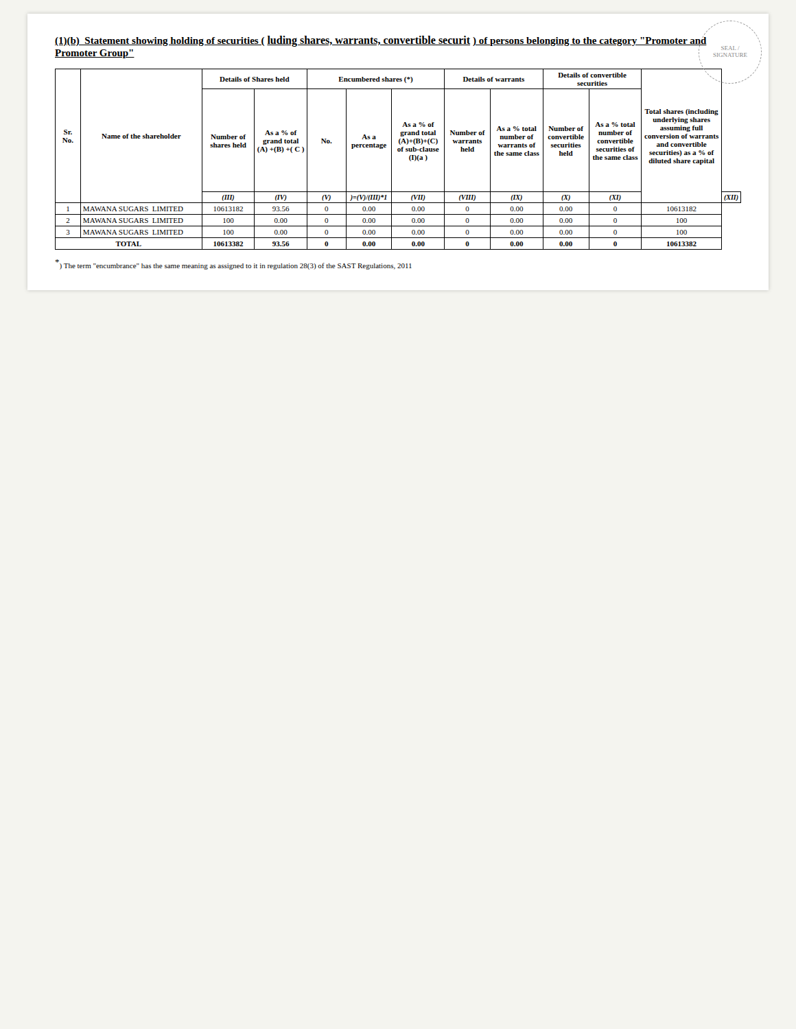SEAL /
SIGNATURE
(1)(b) Statement showing holding of securities ( luding shares, warrants, convertible securit ) of persons belonging to the category "Promoter and Promoter Group"
| Sr. No. | Name of the shareholder | Details of Shares held | Encumbered shares (*) | Details of warrants | Details of convertible securities | Total shares (including underlying shares assuming full conversion of warrants and convertible securities) as a % of diluted share capital |
| --- | --- | --- | --- | --- | --- | --- |
| Number of shares held | As a % of grand total (A) +(B) +( C ) | No. | As a percentage | As a % of grand total (A)+(B)+(C) of sub-clause (I)(a ) | Number of warrants held | As a % total number of warrants of the same class | Number of convertible securities held | As a % total number of convertible securities of the same class |
| (III) | (IV) | (V) | )=(V)/(III)*1 | (VII) | (VIII) | (IX) | (X) | (XI) | (XII) |
| 1 | MAWANA SUGARS LIMITED | 10613182 | 93.56 | 0 | 0.00 | 0.00 | 0 | 0.00 | 0.00 | 0 | 10613182 |
| 2 | MAWANA SUGARS LIMITED | 100 | 0.00 | 0 | 0.00 | 0.00 | 0 | 0.00 | 0.00 | 0 | 100 |
| 3 | MAWANA SUGARS LIMITED | 100 | 0.00 | 0 | 0.00 | 0.00 | 0 | 0.00 | 0.00 | 0 | 100 |
| TOTAL | 10613382 | 93.56 | 0 | 0.00 | 0.00 | 0 | 0.00 | 0.00 | 0 | 10613382 |
*) The term "encumbrance" has the same meaning as assigned to it in regulation 28(3) of the SAST Regulations, 2011